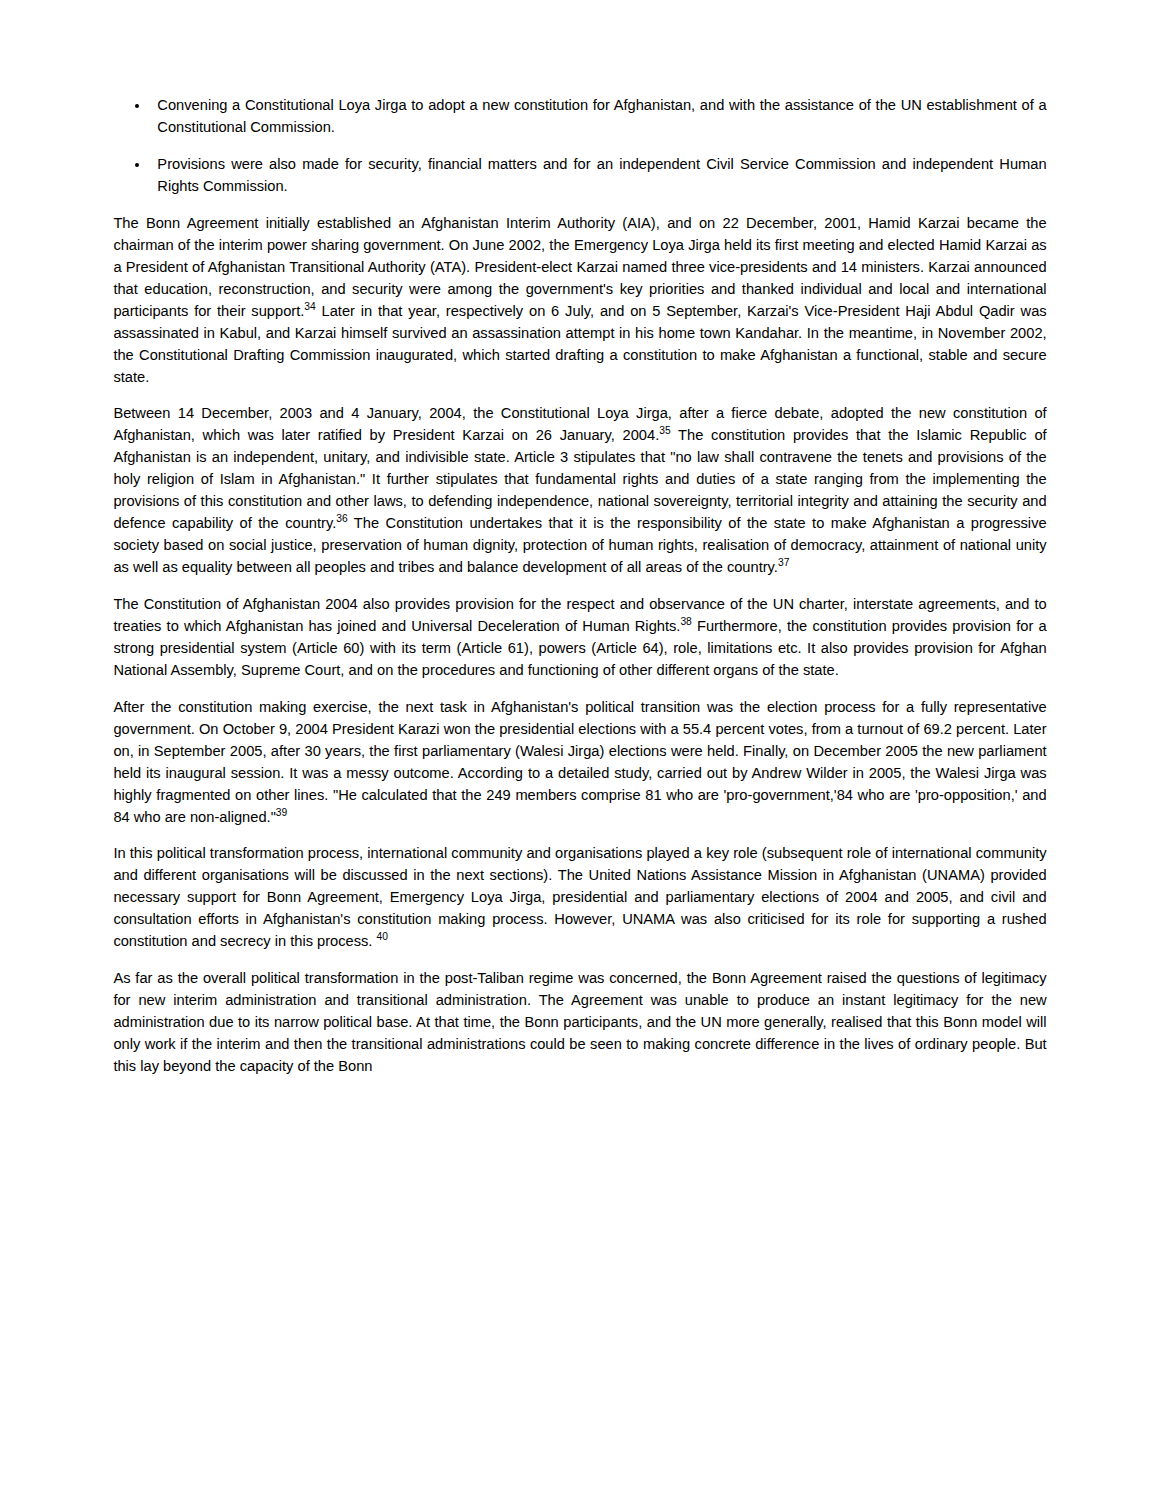Convening a Constitutional Loya Jirga to adopt a new constitution for Afghanistan, and with the assistance of the UN establishment of a Constitutional Commission.
Provisions were also made for security, financial matters and for an independent Civil Service Commission and independent Human Rights Commission.
The Bonn Agreement initially established an Afghanistan Interim Authority (AIA), and on 22 December, 2001, Hamid Karzai became the chairman of the interim power sharing government. On June 2002, the Emergency Loya Jirga held its first meeting and elected Hamid Karzai as a President of Afghanistan Transitional Authority (ATA). President-elect Karzai named three vice-presidents and 14 ministers. Karzai announced that education, reconstruction, and security were among the government's key priorities and thanked individual and local and international participants for their support.34 Later in that year, respectively on 6 July, and on 5 September, Karzai's Vice-President Haji Abdul Qadir was assassinated in Kabul, and Karzai himself survived an assassination attempt in his home town Kandahar. In the meantime, in November 2002, the Constitutional Drafting Commission inaugurated, which started drafting a constitution to make Afghanistan a functional, stable and secure state.
Between 14 December, 2003 and 4 January, 2004, the Constitutional Loya Jirga, after a fierce debate, adopted the new constitution of Afghanistan, which was later ratified by President Karzai on 26 January, 2004.35 The constitution provides that the Islamic Republic of Afghanistan is an independent, unitary, and indivisible state. Article 3 stipulates that "no law shall contravene the tenets and provisions of the holy religion of Islam in Afghanistan." It further stipulates that fundamental rights and duties of a state ranging from the implementing the provisions of this constitution and other laws, to defending independence, national sovereignty, territorial integrity and attaining the security and defence capability of the country.36 The Constitution undertakes that it is the responsibility of the state to make Afghanistan a progressive society based on social justice, preservation of human dignity, protection of human rights, realisation of democracy, attainment of national unity as well as equality between all peoples and tribes and balance development of all areas of the country.37
The Constitution of Afghanistan 2004 also provides provision for the respect and observance of the UN charter, interstate agreements, and to treaties to which Afghanistan has joined and Universal Deceleration of Human Rights.38 Furthermore, the constitution provides provision for a strong presidential system (Article 60) with its term (Article 61), powers (Article 64), role, limitations etc. It also provides provision for Afghan National Assembly, Supreme Court, and on the procedures and functioning of other different organs of the state.
After the constitution making exercise, the next task in Afghanistan's political transition was the election process for a fully representative government. On October 9, 2004 President Karazi won the presidential elections with a 55.4 percent votes, from a turnout of 69.2 percent. Later on, in September 2005, after 30 years, the first parliamentary (Walesi Jirga) elections were held. Finally, on December 2005 the new parliament held its inaugural session. It was a messy outcome. According to a detailed study, carried out by Andrew Wilder in 2005, the Walesi Jirga was highly fragmented on other lines. "He calculated that the 249 members comprise 81 who are 'pro-government,'84 who are 'pro-opposition,' and 84 who are non-aligned."39
In this political transformation process, international community and organisations played a key role (subsequent role of international community and different organisations will be discussed in the next sections). The United Nations Assistance Mission in Afghanistan (UNAMA) provided necessary support for Bonn Agreement, Emergency Loya Jirga, presidential and parliamentary elections of 2004 and 2005, and civil and consultation efforts in Afghanistan's constitution making process. However, UNAMA was also criticised for its role for supporting a rushed constitution and secrecy in this process. 40
As far as the overall political transformation in the post-Taliban regime was concerned, the Bonn Agreement raised the questions of legitimacy for new interim administration and transitional administration. The Agreement was unable to produce an instant legitimacy for the new administration due to its narrow political base. At that time, the Bonn participants, and the UN more generally, realised that this Bonn model will only work if the interim and then the transitional administrations could be seen to making concrete difference in the lives of ordinary people. But this lay beyond the capacity of the Bonn